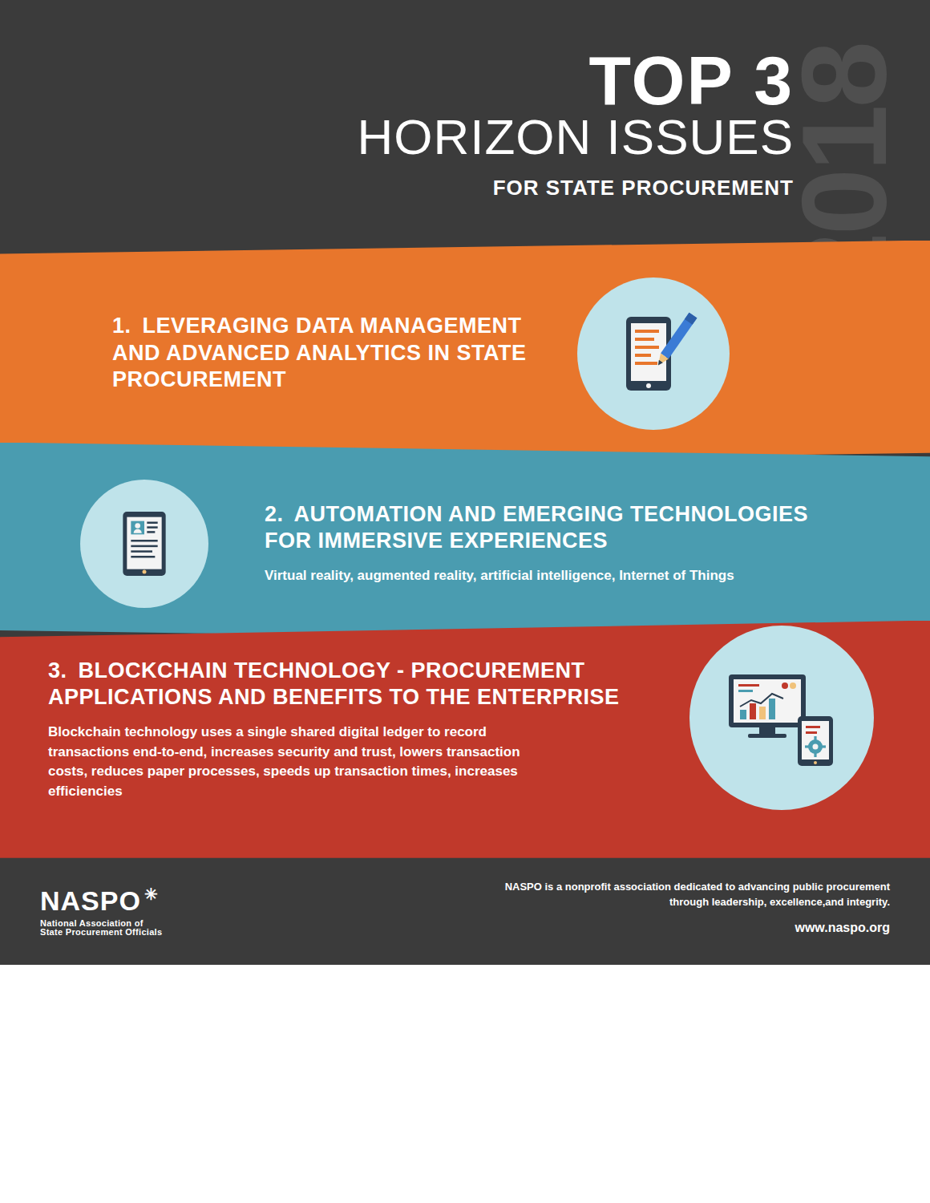2018
TOP 3 HORIZON ISSUES
FOR STATE PROCUREMENT
1. LEVERAGING DATA MANAGEMENT AND ADVANCED ANALYTICS IN STATE PROCUREMENT
2. AUTOMATION AND EMERGING TECHNOLOGIES FOR IMMERSIVE EXPERIENCES
Virtual reality, augmented reality, artificial intelligence, Internet of Things
3. BLOCKCHAIN TECHNOLOGY - PROCUREMENT APPLICATIONS AND BENEFITS TO THE ENTERPRISE
Blockchain technology uses a single shared digital ledger to record transactions end-to-end, increases security and trust, lowers transaction costs, reduces paper processes, speeds up transaction times, increases efficiencies
NASPO✳ National Association of
State Procurement Officials
NASPO is a nonprofit association dedicated to advancing public procurement through leadership, excellence,and integrity. www.naspo.org